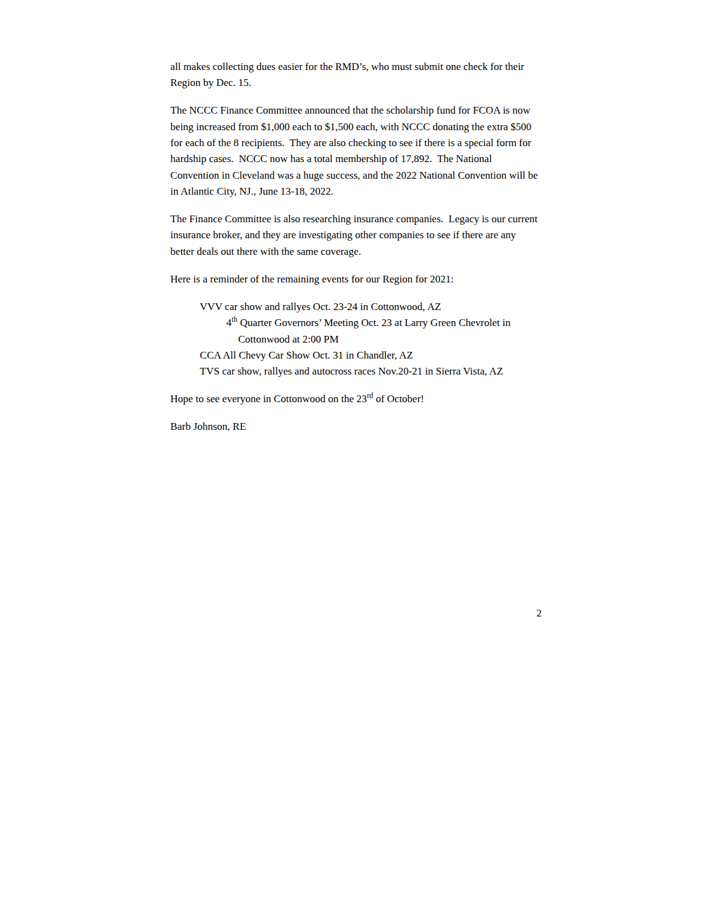all makes collecting dues easier for the RMD’s, who must submit one check for their Region by Dec. 15.
The NCCC Finance Committee announced that the scholarship fund for FCOA is now being increased from $1,000 each to $1,500 each, with NCCC donating the extra $500 for each of the 8 recipients. They are also checking to see if there is a special form for hardship cases. NCCC now has a total membership of 17,892. The National Convention in Cleveland was a huge success, and the 2022 National Convention will be in Atlantic City, NJ., June 13-18, 2022.
The Finance Committee is also researching insurance companies. Legacy is our current insurance broker, and they are investigating other companies to see if there are any better deals out there with the same coverage.
Here is a reminder of the remaining events for our Region for 2021:
VVV car show and rallyes Oct. 23-24 in Cottonwood, AZ
4th Quarter Governors’ Meeting Oct. 23 at Larry Green Chevrolet in
Cottonwood at 2:00 PM
CCA All Chevy Car Show Oct. 31 in Chandler, AZ
TVS car show, rallyes and autocross races Nov.20-21 in Sierra Vista, AZ
Hope to see everyone in Cottonwood on the 23rd of October!
Barb Johnson, RE
2